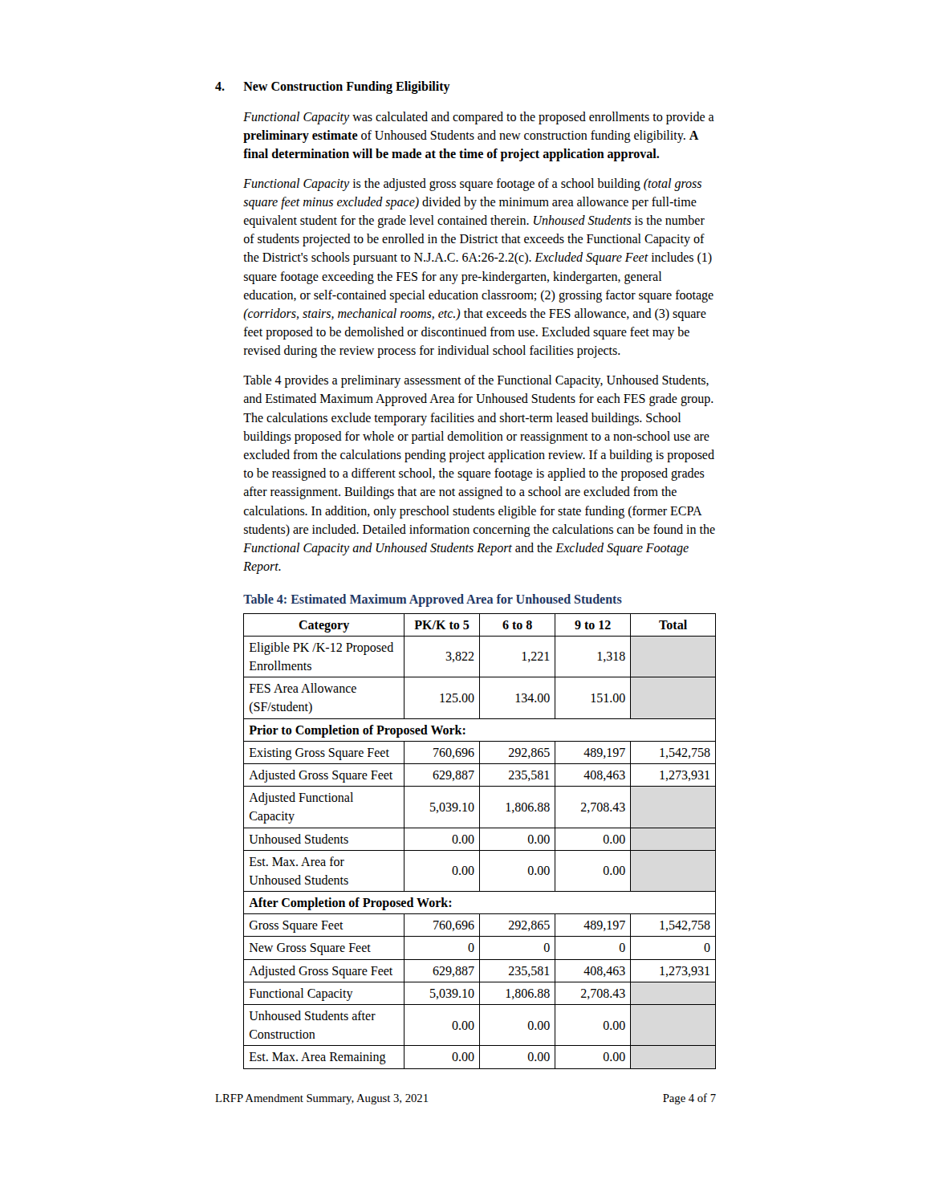4. New Construction Funding Eligibility
Functional Capacity was calculated and compared to the proposed enrollments to provide a preliminary estimate of Unhoused Students and new construction funding eligibility. A final determination will be made at the time of project application approval.
Functional Capacity is the adjusted gross square footage of a school building (total gross square feet minus excluded space) divided by the minimum area allowance per full-time equivalent student for the grade level contained therein. Unhoused Students is the number of students projected to be enrolled in the District that exceeds the Functional Capacity of the District's schools pursuant to N.J.A.C. 6A:26-2.2(c). Excluded Square Feet includes (1) square footage exceeding the FES for any pre-kindergarten, kindergarten, general education, or self-contained special education classroom; (2) grossing factor square footage (corridors, stairs, mechanical rooms, etc.) that exceeds the FES allowance, and (3) square feet proposed to be demolished or discontinued from use. Excluded square feet may be revised during the review process for individual school facilities projects.
Table 4 provides a preliminary assessment of the Functional Capacity, Unhoused Students, and Estimated Maximum Approved Area for Unhoused Students for each FES grade group. The calculations exclude temporary facilities and short-term leased buildings. School buildings proposed for whole or partial demolition or reassignment to a non-school use are excluded from the calculations pending project application review. If a building is proposed to be reassigned to a different school, the square footage is applied to the proposed grades after reassignment. Buildings that are not assigned to a school are excluded from the calculations. In addition, only preschool students eligible for state funding (former ECPA students) are included. Detailed information concerning the calculations can be found in the Functional Capacity and Unhoused Students Report and the Excluded Square Footage Report.
Table 4: Estimated Maximum Approved Area for Unhoused Students
| Category | PK/K to 5 | 6 to 8 | 9 to 12 | Total |
| --- | --- | --- | --- | --- |
| Eligible PK /K-12 Proposed Enrollments | 3,822 | 1,221 | 1,318 | |
| FES Area Allowance (SF/student) | 125.00 | 134.00 | 151.00 | |
| Prior to Completion of Proposed Work: |
| Existing Gross Square Feet | 760,696 | 292,865 | 489,197 | 1,542,758 |
| Adjusted Gross Square Feet | 629,887 | 235,581 | 408,463 | 1,273,931 |
| Adjusted Functional Capacity | 5,039.10 | 1,806.88 | 2,708.43 | |
| Unhoused Students | 0.00 | 0.00 | 0.00 | |
| Est. Max. Area for Unhoused Students | 0.00 | 0.00 | 0.00 | |
| After Completion of Proposed Work: |
| Gross Square Feet | 760,696 | 292,865 | 489,197 | 1,542,758 |
| New Gross Square Feet | 0 | 0 | 0 | 0 |
| Adjusted Gross Square Feet | 629,887 | 235,581 | 408,463 | 1,273,931 |
| Functional Capacity | 5,039.10 | 1,806.88 | 2,708.43 | |
| Unhoused Students after Construction | 0.00 | 0.00 | 0.00 | |
| Est. Max. Area Remaining | 0.00 | 0.00 | 0.00 | |
LRFP Amendment Summary, August 3, 2021 Page 4 of 7